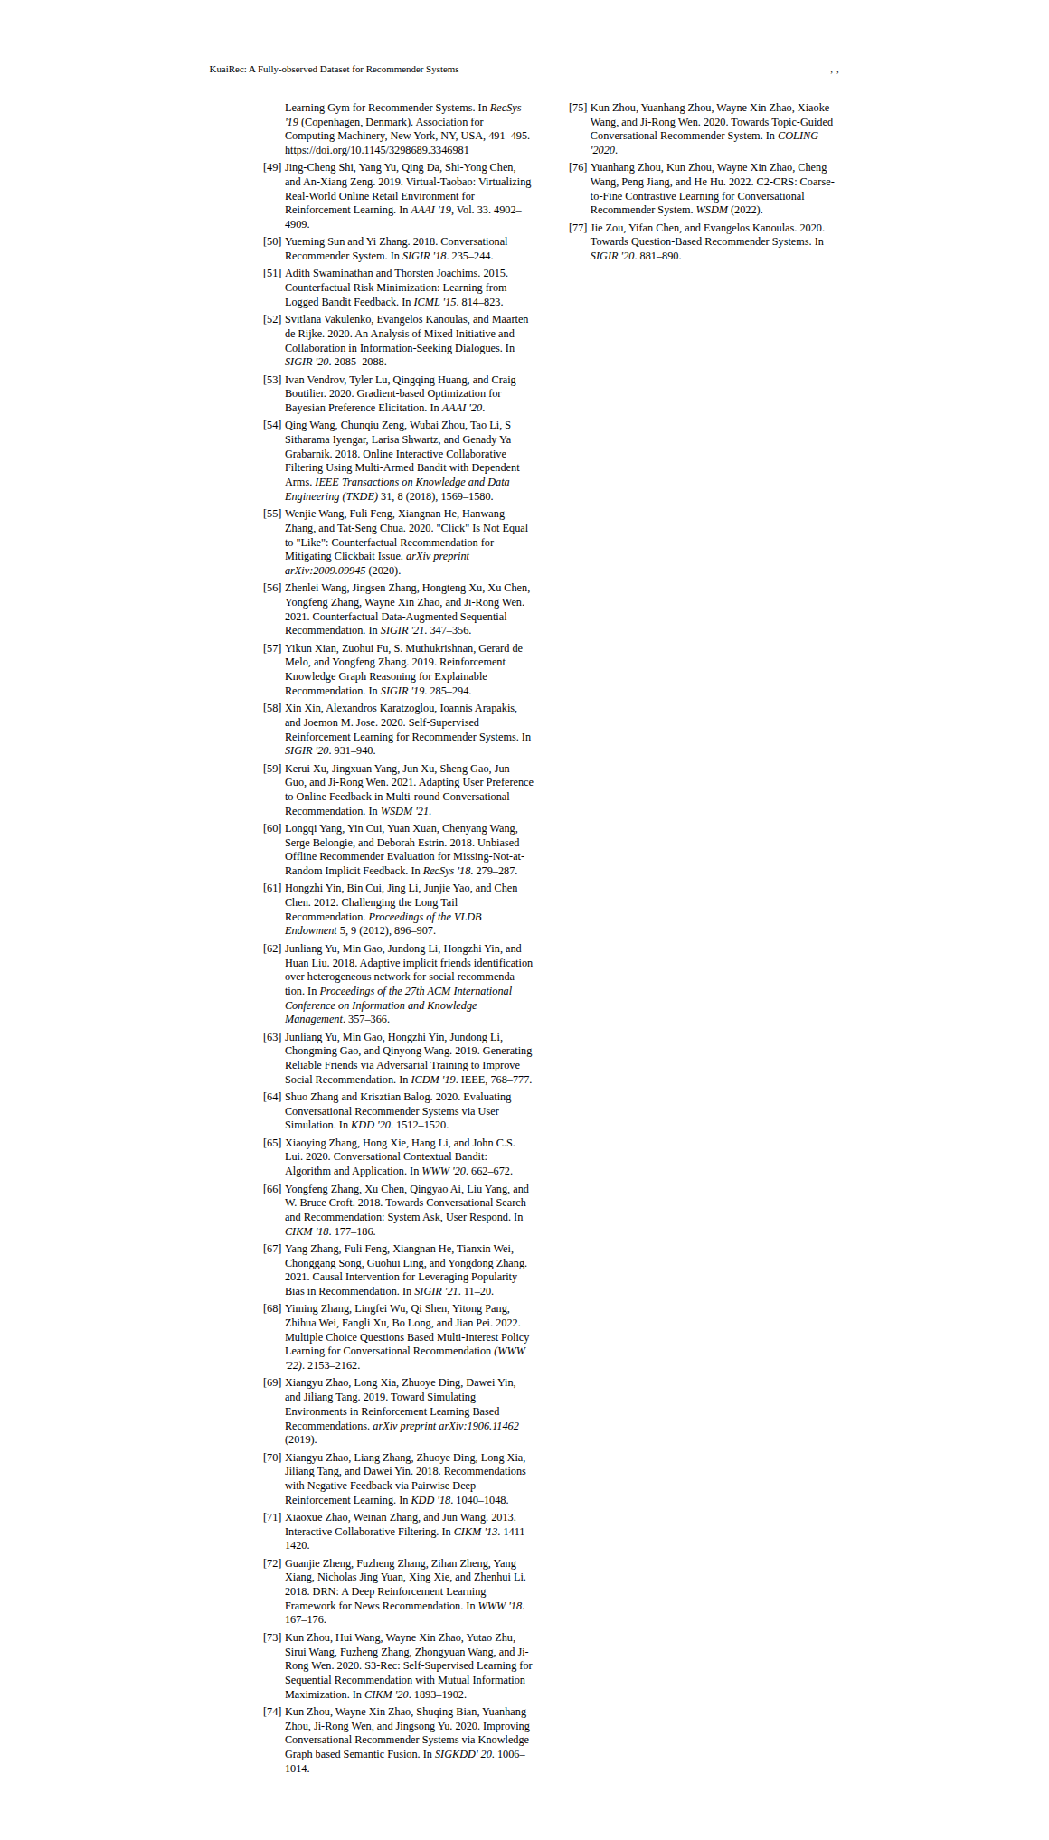KuaiRec: A Fully-observed Dataset for Recommender Systems
, ,
Learning Gym for Recommender Systems. In RecSys '19 (Copenhagen, Denmark). Association for Computing Machinery, New York, NY, USA, 491–495. https://doi.org/10.1145/3298689.3346981
[49] Jing-Cheng Shi, Yang Yu, Qing Da, Shi-Yong Chen, and An-Xiang Zeng. 2019. Virtual-Taobao: Virtualizing Real-World Online Retail Environment for Reinforcement Learning. In AAAI '19, Vol. 33. 4902–4909.
[50] Yueming Sun and Yi Zhang. 2018. Conversational Recommender System. In SIGIR '18. 235–244.
[51] Adith Swaminathan and Thorsten Joachims. 2015. Counterfactual Risk Minimization: Learning from Logged Bandit Feedback. In ICML '15. 814–823.
[52] Svitlana Vakulenko, Evangelos Kanoulas, and Maarten de Rijke. 2020. An Analysis of Mixed Initiative and Collaboration in Information-Seeking Dialogues. In SIGIR '20. 2085–2088.
[53] Ivan Vendrov, Tyler Lu, Qingqing Huang, and Craig Boutilier. 2020. Gradient-based Optimization for Bayesian Preference Elicitation. In AAAI '20.
[54] Qing Wang, Chunqiu Zeng, Wubai Zhou, Tao Li, S Sitharama Iyengar, Larisa Shwartz, and Genady Ya Grabarnik. 2018. Online Interactive Collaborative Filtering Using Multi-Armed Bandit with Dependent Arms. IEEE Transactions on Knowledge and Data Engineering (TKDE) 31, 8 (2018), 1569–1580.
[55] Wenjie Wang, Fuli Feng, Xiangnan He, Hanwang Zhang, and Tat-Seng Chua. 2020. "Click" Is Not Equal to "Like": Counterfactual Recommendation for Mitigating Clickbait Issue. arXiv preprint arXiv:2009.09945 (2020).
[56] Zhenlei Wang, Jingsen Zhang, Hongteng Xu, Xu Chen, Yongfeng Zhang, Wayne Xin Zhao, and Ji-Rong Wen. 2021. Counterfactual Data-Augmented Sequential Recommendation. In SIGIR '21. 347–356.
[57] Yikun Xian, Zuohui Fu, S. Muthukrishnan, Gerard de Melo, and Yongfeng Zhang. 2019. Reinforcement Knowledge Graph Reasoning for Explainable Recommendation. In SIGIR '19. 285–294.
[58] Xin Xin, Alexandros Karatzoglou, Ioannis Arapakis, and Joemon M. Jose. 2020. Self-Supervised Reinforcement Learning for Recommender Systems. In SIGIR '20. 931–940.
[59] Kerui Xu, Jingxuan Yang, Jun Xu, Sheng Gao, Jun Guo, and Ji-Rong Wen. 2021. Adapting User Preference to Online Feedback in Multi-round Conversational Recommendation. In WSDM '21.
[60] Longqi Yang, Yin Cui, Yuan Xuan, Chenyang Wang, Serge Belongie, and Deborah Estrin. 2018. Unbiased Offline Recommender Evaluation for Missing-Not-at-Random Implicit Feedback. In RecSys '18. 279–287.
[61] Hongzhi Yin, Bin Cui, Jing Li, Junjie Yao, and Chen Chen. 2012. Challenging the Long Tail Recommendation. Proceedings of the VLDB Endowment 5, 9 (2012), 896–907.
[62] Junliang Yu, Min Gao, Jundong Li, Hongzhi Yin, and Huan Liu. 2018. Adaptive implicit friends identification over heterogeneous network for social recommendation. In Proceedings of the 27th ACM International Conference on Information and Knowledge Management. 357–366.
[63] Junliang Yu, Min Gao, Hongzhi Yin, Jundong Li, Chongming Gao, and Qinyong Wang. 2019. Generating Reliable Friends via Adversarial Training to Improve Social Recommendation. In ICDM '19. IEEE, 768–777.
[64] Shuo Zhang and Krisztian Balog. 2020. Evaluating Conversational Recommender Systems via User Simulation. In KDD '20. 1512–1520.
[65] Xiaoying Zhang, Hong Xie, Hang Li, and John C.S. Lui. 2020. Conversational Contextual Bandit: Algorithm and Application. In WWW '20. 662–672.
[66] Yongfeng Zhang, Xu Chen, Qingyao Ai, Liu Yang, and W. Bruce Croft. 2018. Towards Conversational Search and Recommendation: System Ask, User Respond. In CIKM '18. 177–186.
[67] Yang Zhang, Fuli Feng, Xiangnan He, Tianxin Wei, Chonggang Song, Guohui Ling, and Yongdong Zhang. 2021. Causal Intervention for Leveraging Popularity Bias in Recommendation. In SIGIR '21. 11–20.
[68] Yiming Zhang, Lingfei Wu, Qi Shen, Yitong Pang, Zhihua Wei, Fangli Xu, Bo Long, and Jian Pei. 2022. Multiple Choice Questions Based Multi-Interest Policy Learning for Conversational Recommendation (WWW '22). 2153–2162.
[69] Xiangyu Zhao, Long Xia, Zhuoye Ding, Dawei Yin, and Jiliang Tang. 2019. Toward Simulating Environments in Reinforcement Learning Based Recommendations. arXiv preprint arXiv:1906.11462 (2019).
[70] Xiangyu Zhao, Liang Zhang, Zhuoye Ding, Long Xia, Jiliang Tang, and Dawei Yin. 2018. Recommendations with Negative Feedback via Pairwise Deep Reinforcement Learning. In KDD '18. 1040–1048.
[71] Xiaoxue Zhao, Weinan Zhang, and Jun Wang. 2013. Interactive Collaborative Filtering. In CIKM '13. 1411–1420.
[72] Guanjie Zheng, Fuzheng Zhang, Zihan Zheng, Yang Xiang, Nicholas Jing Yuan, Xing Xie, and Zhenhui Li. 2018. DRN: A Deep Reinforcement Learning Framework for News Recommendation. In WWW '18. 167–176.
[73] Kun Zhou, Hui Wang, Wayne Xin Zhao, Yutao Zhu, Sirui Wang, Fuzheng Zhang, Zhongyuan Wang, and Ji-Rong Wen. 2020. S3-Rec: Self-Supervised Learning for Sequential Recommendation with Mutual Information Maximization. In CIKM '20. 1893–1902.
[74] Kun Zhou, Wayne Xin Zhao, Shuqing Bian, Yuanhang Zhou, Ji-Rong Wen, and Jingsong Yu. 2020. Improving Conversational Recommender Systems via Knowledge Graph based Semantic Fusion. In SIGKDD' 20. 1006–1014.
[75] Kun Zhou, Yuanhang Zhou, Wayne Xin Zhao, Xiaoke Wang, and Ji-Rong Wen. 2020. Towards Topic-Guided Conversational Recommender System. In COLING '2020.
[76] Yuanhang Zhou, Kun Zhou, Wayne Xin Zhao, Cheng Wang, Peng Jiang, and He Hu. 2022. C2-CRS: Coarse-to-Fine Contrastive Learning for Conversational Recommender System. WSDM (2022).
[77] Jie Zou, Yifan Chen, and Evangelos Kanoulas. 2020. Towards Question-Based Recommender Systems. In SIGIR '20. 881–890.